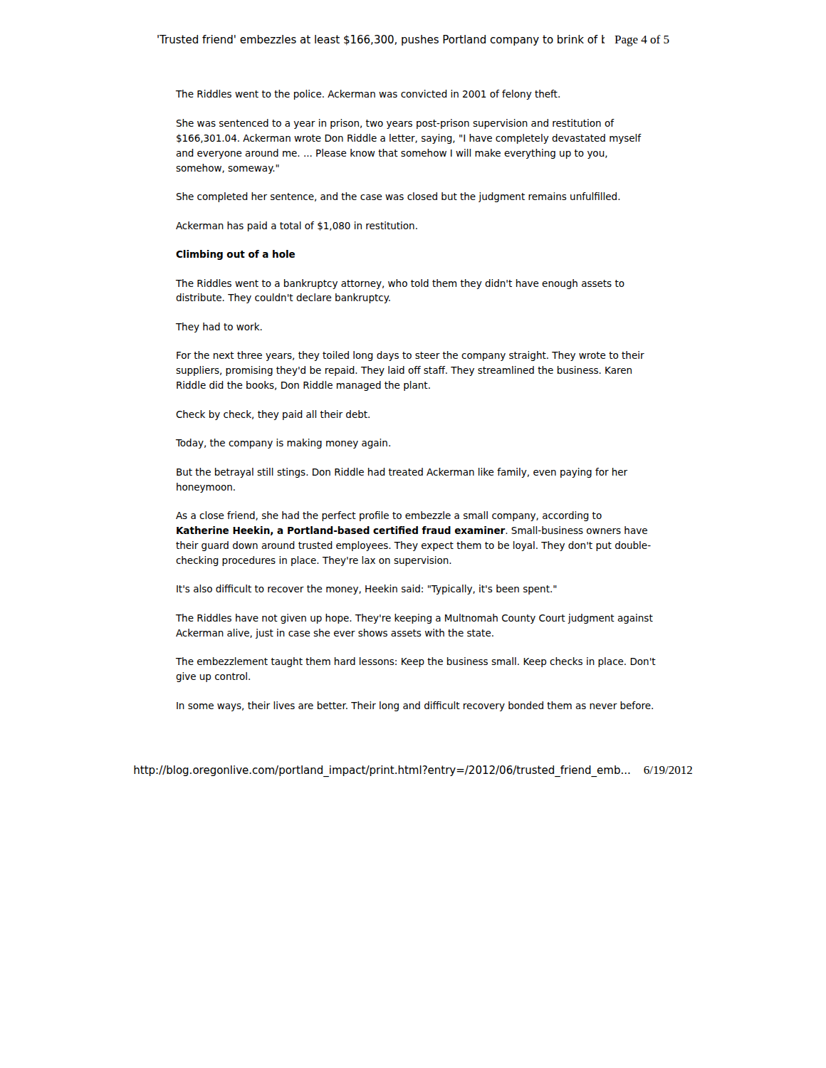'Trusted friend' embezzles at least $166,300, pushes Portland company to brink of bankru... Page 4 of 5
The Riddles went to the police. Ackerman was convicted in 2001 of felony theft.
She was sentenced to a year in prison, two years post-prison supervision and restitution of $166,301.04. Ackerman wrote Don Riddle a letter, saying, "I have completely devastated myself and everyone around me. ... Please know that somehow I will make everything up to you, somehow, someway."
She completed her sentence, and the case was closed but the judgment remains unfulfilled.
Ackerman has paid a total of $1,080 in restitution.
Climbing out of a hole
The Riddles went to a bankruptcy attorney, who told them they didn't have enough assets to distribute. They couldn't declare bankruptcy.
They had to work.
For the next three years, they toiled long days to steer the company straight. They wrote to their suppliers, promising they'd be repaid. They laid off staff. They streamlined the business. Karen Riddle did the books, Don Riddle managed the plant.
Check by check, they paid all their debt.
Today, the company is making money again.
But the betrayal still stings. Don Riddle had treated Ackerman like family, even paying for her honeymoon.
As a close friend, she had the perfect profile to embezzle a small company, according to Katherine Heekin, a Portland-based certified fraud examiner. Small-business owners have their guard down around trusted employees. They expect them to be loyal. They don't put double-checking procedures in place. They're lax on supervision.
It's also difficult to recover the money, Heekin said: "Typically, it's been spent."
The Riddles have not given up hope. They're keeping a Multnomah County Court judgment against Ackerman alive, just in case she ever shows assets with the state.
The embezzlement taught them hard lessons: Keep the business small. Keep checks in place. Don't give up control.
In some ways, their lives are better. Their long and difficult recovery bonded them as never before.
http://blog.oregonlive.com/portland_impact/print.html?entry=/2012/06/trusted_friend_emb... 6/19/2012